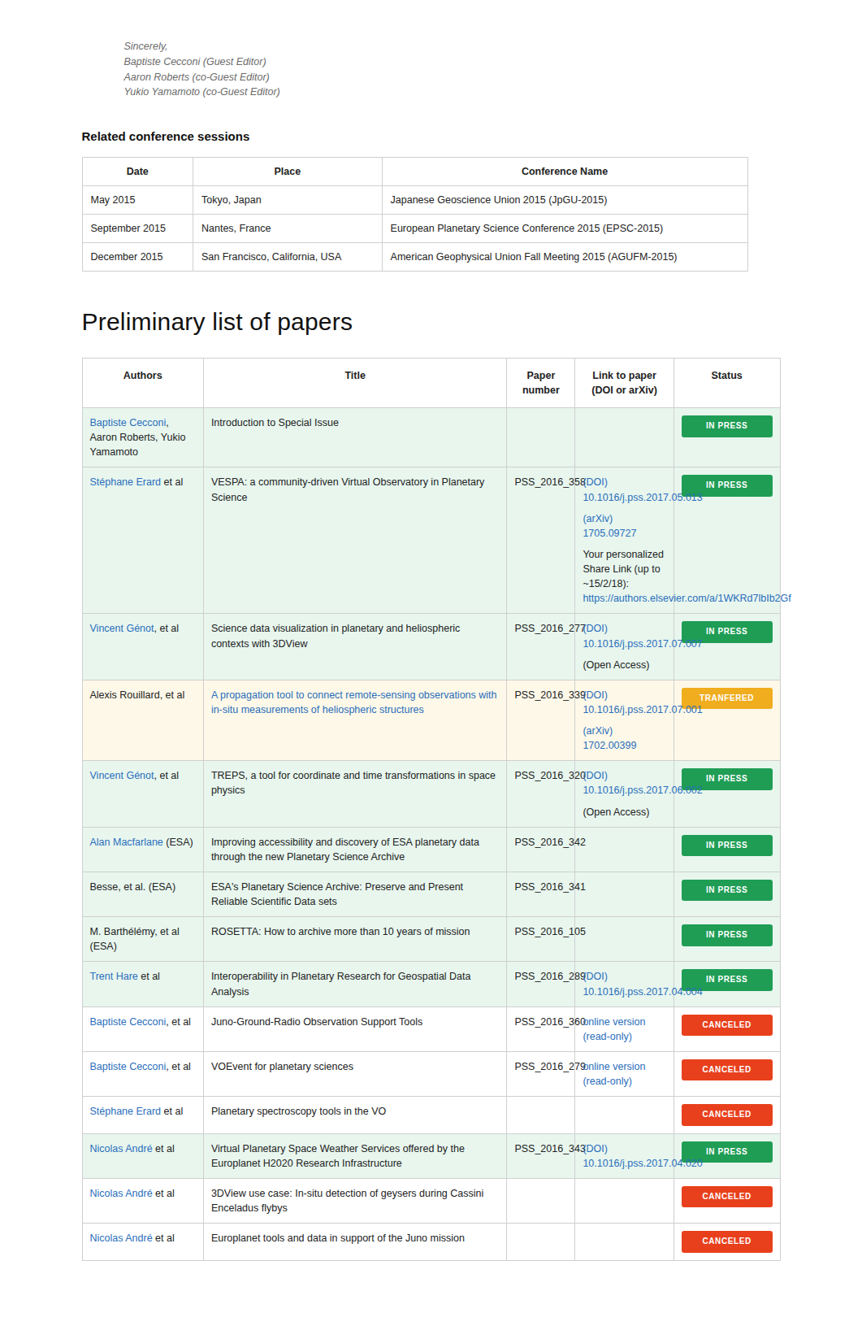Sincerely,
Baptiste Cecconi (Guest Editor)
Aaron Roberts (co-Guest Editor)
Yukio Yamamoto (co-Guest Editor)
Related conference sessions
| Date | Place | Conference Name |
| --- | --- | --- |
| May 2015 | Tokyo, Japan | Japanese Geoscience Union 2015 (JpGU-2015) |
| September 2015 | Nantes, France | European Planetary Science Conference 2015 (EPSC-2015) |
| December 2015 | San Francisco, California, USA | American Geophysical Union Fall Meeting 2015 (AGUFM-2015) |
Preliminary list of papers
| Authors | Title | Paper number | Link to paper (DOI or arXiv) | Status |
| --- | --- | --- | --- | --- |
| Baptiste Cecconi , Aaron Roberts, Yukio Yamamoto | Introduction to Special Issue | | | In press |
| Stéphane Erard et al | VESPA: a community-driven Virtual Observatory in Planetary Science | PSS_2016_358 | (DOI) 10.1016/j.pss.2017.05.013 (arXiv) 1705.09727 Your personalized Share Link (up to ~15/2/18): https://authors.elsevier.com/a/1WKRd7lbIb2Gf | In press |
| Vincent Génot , et al | Science data visualization in planetary and heliospheric contexts with 3DView | PSS_2016_277 | (DOI) 10.1016/j.pss.2017.07.007 (Open Access) | In press |
| Alexis Rouillard, et al | A propagation tool to connect remote-sensing observations with in-situ measurements of heliospheric structures | PSS_2016_339 | (DOI) 10.1016/j.pss.2017.07.001 (arXiv) 1702.00399 | Tranfered |
| Vincent Génot , et al | TREPS, a tool for coordinate and time transformations in space physics | PSS_2016_320 | (DOI) 10.1016/j.pss.2017.06.002 (Open Access) | In press |
| Alan Macfarlane (ESA) | Improving accessibility and discovery of ESA planetary data through the new Planetary Science Archive | PSS_2016_342 | | In press |
| Besse, et al. (ESA) | ESA's Planetary Science Archive: Preserve and Present Reliable Scientific Data sets | PSS_2016_341 | | In press |
| M. Barthélémy, et al (ESA) | ROSETTA: How to archive more than 10 years of mission | PSS_2016_105 | | In press |
| Trent Hare et al | Interoperability in Planetary Research for Geospatial Data Analysis | PSS_2016_289 | (DOI) 10.1016/j.pss.2017.04.004 | In press |
| Baptiste Cecconi , et al | Juno-Ground-Radio Observation Support Tools | PSS_2016_360 | online version (read-only) | Canceled |
| Baptiste Cecconi , et al | VOEvent for planetary sciences | PSS_2016_279 | online version (read-only) | Canceled |
| Stéphane Erard et al | Planetary spectroscopy tools in the VO | | | Canceled |
| Nicolas André et al | Virtual Planetary Space Weather Services offered by the Europlanet H2020 Research Infrastructure | PSS_2016_343 | (DOI) 10.1016/j.pss.2017.04.020 | In press |
| Nicolas André et al | 3DView use case: In-situ detection of geysers during Cassini Enceladus flybys | | | Canceled |
| Nicolas André et al | Europlanet tools and data in support of the Juno mission | | | Canceled |